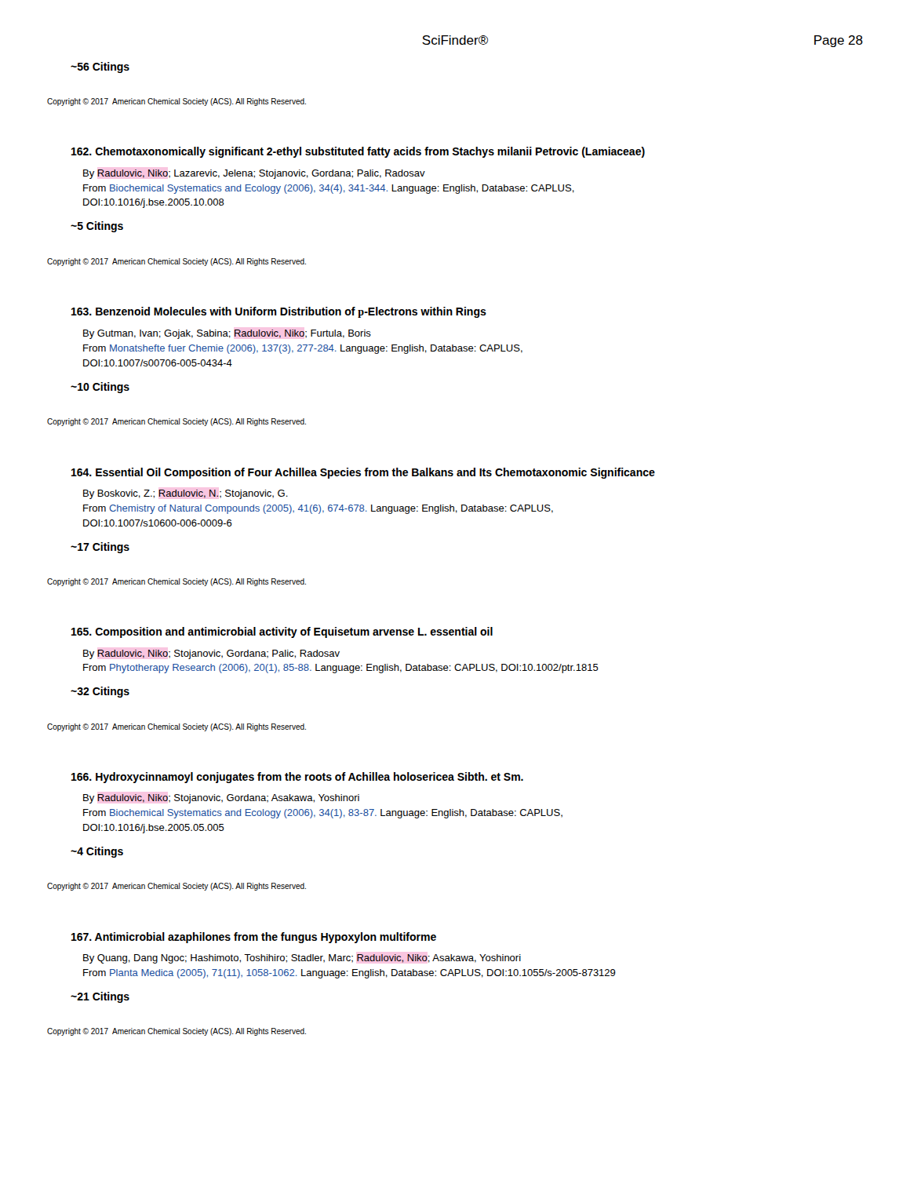SciFinder® Page 28
~56 Citings
Copyright © 2017 American Chemical Society (ACS). All Rights Reserved.
162. Chemotaxonomically significant 2-ethyl substituted fatty acids from Stachys milanii Petrovic (Lamiaceae)
By Radulovic, Niko; Lazarevic, Jelena; Stojanovic, Gordana; Palic, Radosav
From Biochemical Systematics and Ecology (2006), 34(4), 341-344. Language: English, Database: CAPLUS,
DOI:10.1016/j.bse.2005.10.008
~5 Citings
Copyright © 2017 American Chemical Society (ACS). All Rights Reserved.
163. Benzenoid Molecules with Uniform Distribution of p-Electrons within Rings
By Gutman, Ivan; Gojak, Sabina; Radulovic, Niko; Furtula, Boris
From Monatshefte fuer Chemie (2006), 137(3), 277-284. Language: English, Database: CAPLUS,
DOI:10.1007/s00706-005-0434-4
~10 Citings
Copyright © 2017 American Chemical Society (ACS). All Rights Reserved.
164. Essential Oil Composition of Four Achillea Species from the Balkans and Its Chemotaxonomic Significance
By Boskovic, Z.; Radulovic, N.; Stojanovic, G.
From Chemistry of Natural Compounds (2005), 41(6), 674-678. Language: English, Database: CAPLUS,
DOI:10.1007/s10600-006-0009-6
~17 Citings
Copyright © 2017 American Chemical Society (ACS). All Rights Reserved.
165. Composition and antimicrobial activity of Equisetum arvense L. essential oil
By Radulovic, Niko; Stojanovic, Gordana; Palic, Radosav
From Phytotherapy Research (2006), 20(1), 85-88. Language: English, Database: CAPLUS, DOI:10.1002/ptr.1815
~32 Citings
Copyright © 2017 American Chemical Society (ACS). All Rights Reserved.
166. Hydroxycinnamoyl conjugates from the roots of Achillea holosericea Sibth. et Sm.
By Radulovic, Niko; Stojanovic, Gordana; Asakawa, Yoshinori
From Biochemical Systematics and Ecology (2006), 34(1), 83-87. Language: English, Database: CAPLUS,
DOI:10.1016/j.bse.2005.05.005
~4 Citings
Copyright © 2017 American Chemical Society (ACS). All Rights Reserved.
167. Antimicrobial azaphilones from the fungus Hypoxylon multiforme
By Quang, Dang Ngoc; Hashimoto, Toshihiro; Stadler, Marc; Radulovic, Niko; Asakawa, Yoshinori
From Planta Medica (2005), 71(11), 1058-1062. Language: English, Database: CAPLUS, DOI:10.1055/s-2005-873129
~21 Citings
Copyright © 2017 American Chemical Society (ACS). All Rights Reserved.